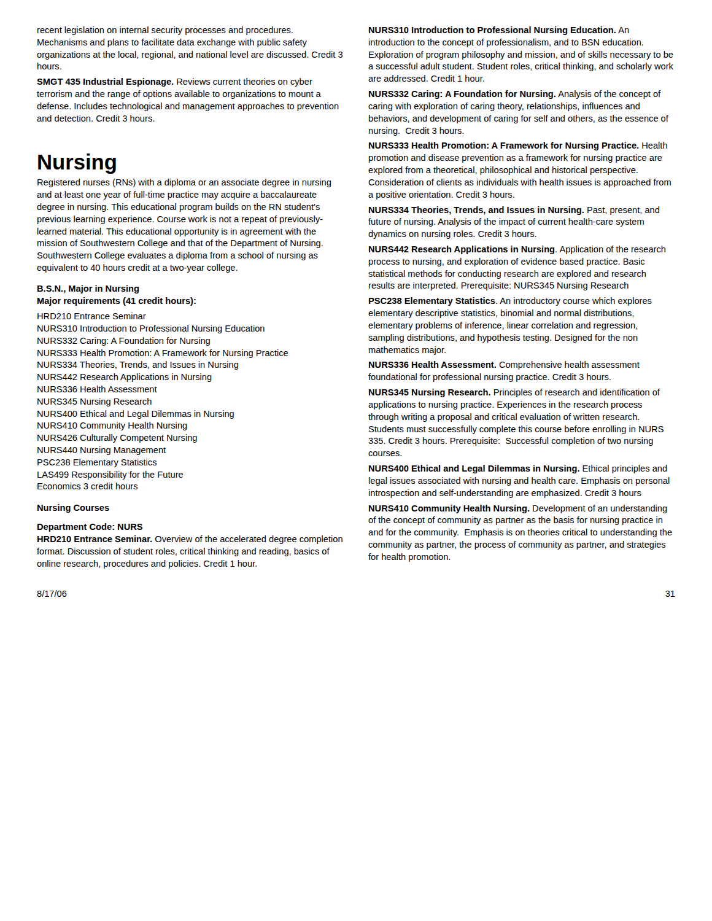recent legislation on internal security processes and procedures. Mechanisms and plans to facilitate data exchange with public safety organizations at the local, regional, and national level are discussed. Credit 3 hours.
SMGT 435 Industrial Espionage. Reviews current theories on cyber terrorism and the range of options available to organizations to mount a defense. Includes technological and management approaches to prevention and detection. Credit 3 hours.
Nursing
Registered nurses (RNs) with a diploma or an associate degree in nursing and at least one year of full-time practice may acquire a baccalaureate degree in nursing. This educational program builds on the RN student's previous learning experience. Course work is not a repeat of previously-learned material. This educational opportunity is in agreement with the mission of Southwestern College and that of the Department of Nursing. Southwestern College evaluates a diploma from a school of nursing as equivalent to 40 hours credit at a two-year college.
B.S.N., Major in Nursing
Major requirements (41 credit hours):
HRD210 Entrance Seminar
NURS310 Introduction to Professional Nursing Education
NURS332 Caring: A Foundation for Nursing
NURS333 Health Promotion: A Framework for Nursing Practice
NURS334 Theories, Trends, and Issues in Nursing
NURS442 Research Applications in Nursing
NURS336 Health Assessment
NURS345 Nursing Research
NURS400 Ethical and Legal Dilemmas in Nursing
NURS410 Community Health Nursing
NURS426 Culturally Competent Nursing
NURS440 Nursing Management
PSC238 Elementary Statistics
LAS499 Responsibility for the Future
Economics 3 credit hours
Nursing Courses
Department Code: NURS
HRD210 Entrance Seminar. Overview of the accelerated degree completion format. Discussion of student roles, critical thinking and reading, basics of online research, procedures and policies. Credit 1 hour.
NURS310 Introduction to Professional Nursing Education. An introduction to the concept of professionalism, and to BSN education. Exploration of program philosophy and mission, and of skills necessary to be a successful adult student. Student roles, critical thinking, and scholarly work are addressed. Credit 1 hour.
NURS332 Caring: A Foundation for Nursing. Analysis of the concept of caring with exploration of caring theory, relationships, influences and behaviors, and development of caring for self and others, as the essence of nursing. Credit 3 hours.
NURS333 Health Promotion: A Framework for Nursing Practice. Health promotion and disease prevention as a framework for nursing practice are explored from a theoretical, philosophical and historical perspective. Consideration of clients as individuals with health issues is approached from a positive orientation. Credit 3 hours.
NURS334 Theories, Trends, and Issues in Nursing. Past, present, and future of nursing. Analysis of the impact of current health-care system dynamics on nursing roles. Credit 3 hours.
NURS442 Research Applications in Nursing. Application of the research process to nursing, and exploration of evidence based practice. Basic statistical methods for conducting research are explored and research results are interpreted. Prerequisite: NURS345 Nursing Research
PSC238 Elementary Statistics. An introductory course which explores elementary descriptive statistics, binomial and normal distributions, elementary problems of inference, linear correlation and regression, sampling distributions, and hypothesis testing. Designed for the non mathematics major.
NURS336 Health Assessment. Comprehensive health assessment foundational for professional nursing practice. Credit 3 hours.
NURS345 Nursing Research. Principles of research and identification of applications to nursing practice. Experiences in the research process through writing a proposal and critical evaluation of written research. Students must successfully complete this course before enrolling in NURS 335. Credit 3 hours. Prerequisite: Successful completion of two nursing courses.
NURS400 Ethical and Legal Dilemmas in Nursing. Ethical principles and legal issues associated with nursing and health care. Emphasis on personal introspection and self-understanding are emphasized. Credit 3 hours
NURS410 Community Health Nursing. Development of an understanding of the concept of community as partner as the basis for nursing practice in and for the community. Emphasis is on theories critical to understanding the community as partner, the process of community as partner, and strategies for health promotion.
8/17/06 31